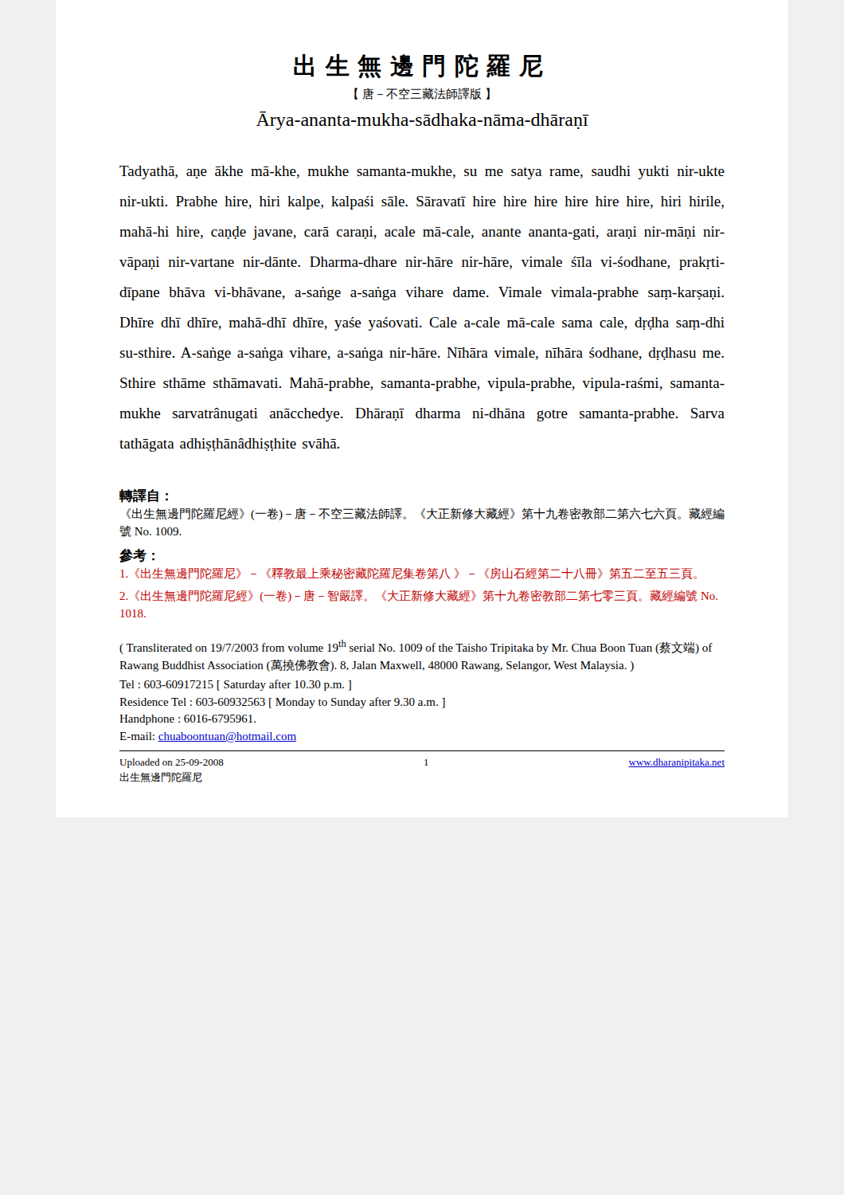出生無邊門陀羅尼
【 唐－不空三藏法師譯版 】
Ārya-ananta-mukha-sādhaka-nāma-dhāraṇī
Tadyathā, aṇe ākhe mā-khe, mukhe samanta-mukhe, su me satya rame, saudhi yukti nir-ukte nir-ukti. Prabhe hire, hiri kalpe, kalpaśi sāle. Sāravatī hire hire hire hire hire hire, hiri hirile, mahā-hi hire, caṇḍe javane, carā caraṇi, acale mā-cale, anante ananta-gati, araṇi nir-māṇi nir-vāpaṇi nir-vartane nir-dānte. Dharma-dhare nir-hāre nir-hāre, vimale śīla vi-śodhane, prakṛti-dīpane bhāva vi-bhāvane, a-saṅge a-saṅga vihare dame. Vimale vimala-prabhe saṃ-karṣaṇi. Dhīre dhī dhīre, mahā-dhī dhīre, yaśe yaśovati. Cale a-cale mā-cale sama cale, dṛḍha saṃ-dhi su-sthire. A-saṅge a-saṅga vihare, a-saṅga nir-hāre. Nīhāra vimale, nīhāra śodhane, dṛḍhasu me. Sthire sthāme sthāmavati. Mahā-prabhe, samanta-prabhe, vipula-prabhe, vipula-raśmi, samanta-mukhe sarvatrânugati anācchedye. Dhāraṇī dharma ni-dhāna gotre samanta-prabhe. Sarva tathāgata adhiṣṭhānâdhiṣṭhite svāhā.
轉譯自：
《出生無邊門陀羅尼經》(一卷)－唐－不空三藏法師譯。《大正新修大藏經》第十九卷密教部二第六七六頁。藏經編號 No. 1009.
參考：
1.《出生無邊門陀羅尼》－《釋教最上乘秘密藏陀羅尼集卷第八 》－《房山石經第二十八冊》第五二至五三頁。
2.《出生無邊門陀羅尼經》(一卷)－唐－智嚴譯。《大正新修大藏經》第十九卷密教部二第七零三頁。藏經編號 No. 1018.
( Transliterated on 19/7/2003 from volume 19th serial No. 1009 of the Taisho Tripitaka by Mr. Chua Boon Tuan (蔡文端) of Rawang Buddhist Association (萬撓佛教會). 8, Jalan Maxwell, 48000 Rawang, Selangor, West Malaysia. )
Tel : 603-60917215 [ Saturday after 10.30 p.m. ]
Residence Tel : 603-60932563 [ Monday to Sunday after 9.30 a.m. ]
Handphone : 6016-6795961.
E-mail: chuaboontuan@hotmail.com
Uploaded on 25-09-2008
出生無邊門陀羅尼
1
www.dharanipitaka.net